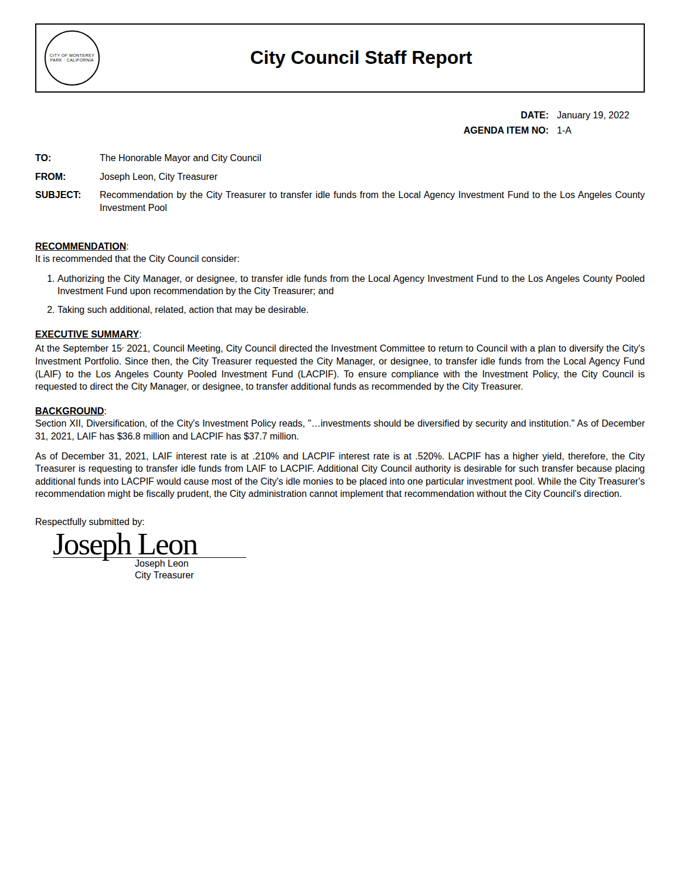CITY OF MONTEREY PARK · CALIFORNIA
City Council Staff Report
DATE: January 19, 2022
AGENDA ITEM NO: 1-A
| TO: | The Honorable Mayor and City Council |
| FROM: | Joseph Leon, City Treasurer |
| SUBJECT: | Recommendation by the City Treasurer to transfer idle funds from the Local Agency Investment Fund to the Los Angeles County Investment Pool |
RECOMMENDATION
:
It is recommended that the City Council consider:
Authorizing the City Manager, or designee, to transfer idle funds from the Local Agency Investment Fund to the Los Angeles County Pooled Investment Fund upon recommendation by the City Treasurer; and
Taking such additional, related, action that may be desirable.
EXECUTIVE SUMMARY
:
At the September 15, 2021, Council Meeting, City Council directed the Investment Committee to return to Council with a plan to diversify the City's Investment Portfolio. Since then, the City Treasurer requested the City Manager, or designee, to transfer idle funds from the Local Agency Fund (LAIF) to the Los Angeles County Pooled Investment Fund (LACPIF). To ensure compliance with the Investment Policy, the City Council is requested to direct the City Manager, or designee, to transfer additional funds as recommended by the City Treasurer.
BACKGROUND
:
Section XII, Diversification, of the City's Investment Policy reads, "…investments should be diversified by security and institution." As of December 31, 2021, LAIF has $36.8 million and LACPIF has $37.7 million.
As of December 31, 2021, LAIF interest rate is at .210% and LACPIF interest rate is at .520%. LACPIF has a higher yield, therefore, the City Treasurer is requesting to transfer idle funds from LAIF to LACPIF. Additional City Council authority is desirable for such transfer because placing additional funds into LACPIF would cause most of the City's idle monies to be placed into one particular investment pool. While the City Treasurer's recommendation might be fiscally prudent, the City administration cannot implement that recommendation without the City Council's direction.
Respectfully submitted by:
Joseph Leon
Joseph Leon
City Treasurer